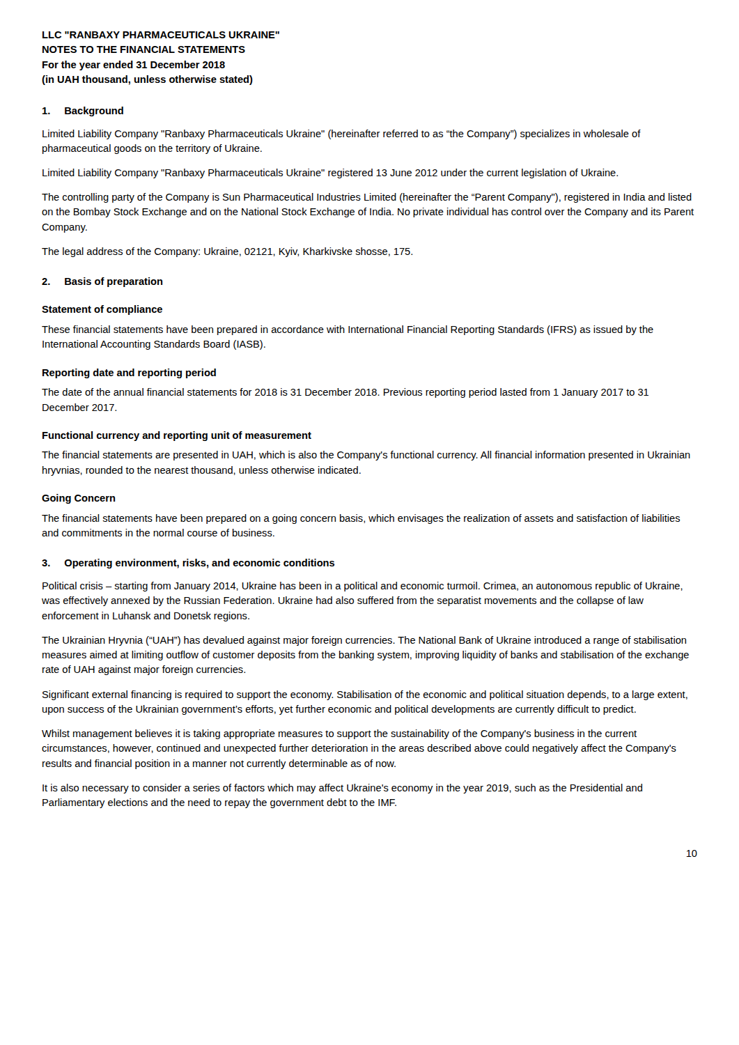LLC "RANBAXY PHARMACEUTICALS UKRAINE"
NOTES TO THE FINANCIAL STATEMENTS
For the year ended 31 December 2018
(in UAH thousand, unless otherwise stated)
1. Background
Limited Liability Company "Ranbaxy Pharmaceuticals Ukraine" (hereinafter referred to as “the Company”) specializes in wholesale of pharmaceutical goods on the territory of Ukraine.
Limited Liability Company "Ranbaxy Pharmaceuticals Ukraine" registered 13 June 2012 under the current legislation of Ukraine.
The controlling party of the Company is Sun Pharmaceutical Industries Limited (hereinafter the “Parent Company"), registered in India and listed on the Bombay Stock Exchange and on the National Stock Exchange of India. No private individual has control over the Company and its Parent Company.
The legal address of the Company: Ukraine, 02121, Kyiv, Kharkivske shosse, 175.
2. Basis of preparation
Statement of compliance
These financial statements have been prepared in accordance with International Financial Reporting Standards (IFRS) as issued by the International Accounting Standards Board (IASB).
Reporting date and reporting period
The date of the annual financial statements for 2018 is 31 December 2018. Previous reporting period lasted from 1 January 2017 to 31 December 2017.
Functional currency and reporting unit of measurement
The financial statements are presented in UAH, which is also the Company's functional currency. All financial information presented in Ukrainian hryvnias, rounded to the nearest thousand, unless otherwise indicated.
Going Concern
The financial statements have been prepared on a going concern basis, which envisages the realization of assets and satisfaction of liabilities and commitments in the normal course of business.
3. Operating environment, risks, and economic conditions
Political crisis – starting from January 2014, Ukraine has been in a political and economic turmoil. Crimea, an autonomous republic of Ukraine, was effectively annexed by the Russian Federation. Ukraine had also suffered from the separatist movements and the collapse of law enforcement in Luhansk and Donetsk regions.
The Ukrainian Hryvnia (“UAH”) has devalued against major foreign currencies. The National Bank of Ukraine introduced a range of stabilisation measures aimed at limiting outflow of customer deposits from the banking system, improving liquidity of banks and stabilisation of the exchange rate of UAH against major foreign currencies.
Significant external financing is required to support the economy. Stabilisation of the economic and political situation depends, to a large extent, upon success of the Ukrainian government’s efforts, yet further economic and political developments are currently difficult to predict.
Whilst management believes it is taking appropriate measures to support the sustainability of the Company's business in the current circumstances, however, continued and unexpected further deterioration in the areas described above could negatively affect the Company's results and financial position in a manner not currently determinable as of now.
It is also necessary to consider a series of factors which may affect Ukraine's economy in the year 2019, such as the Presidential and Parliamentary elections and the need to repay the government debt to the IMF.
10